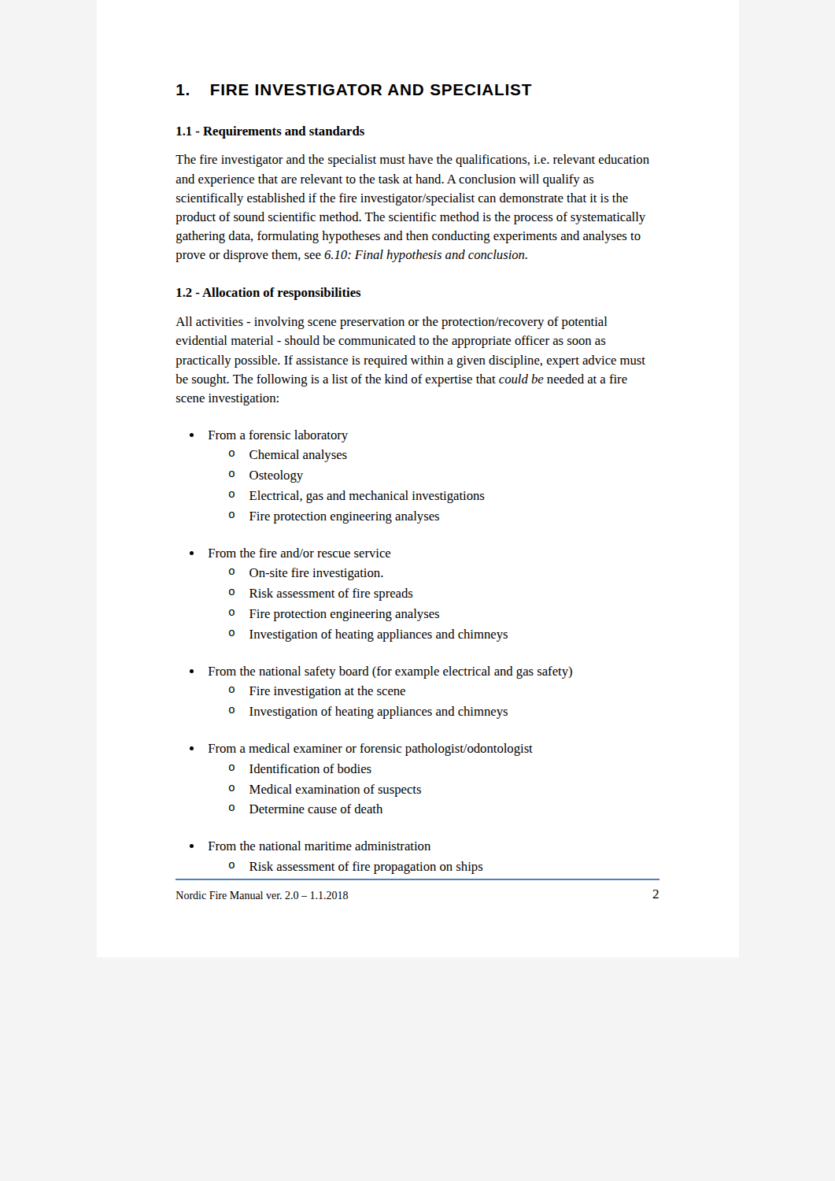1. FIRE INVESTIGATOR AND SPECIALIST
1.1 - Requirements and standards
The fire investigator and the specialist must have the qualifications, i.e. relevant education and experience that are relevant to the task at hand. A conclusion will qualify as scientifically established if the fire investigator/specialist can demonstrate that it is the product of sound scientific method. The scientific method is the process of systematically gathering data, formulating hypotheses and then conducting experiments and analyses to prove or disprove them, see 6.10: Final hypothesis and conclusion.
1.2 - Allocation of responsibilities
All activities - involving scene preservation or the protection/recovery of potential evidential material - should be communicated to the appropriate officer as soon as practically possible. If assistance is required within a given discipline, expert advice must be sought. The following is a list of the kind of expertise that could be needed at a fire scene investigation:
From a forensic laboratory
Chemical analyses
Osteology
Electrical, gas and mechanical investigations
Fire protection engineering analyses
From the fire and/or rescue service
On-site fire investigation.
Risk assessment of fire spreads
Fire protection engineering analyses
Investigation of heating appliances and chimneys
From the national safety board (for example electrical and gas safety)
Fire investigation at the scene
Investigation of heating appliances and chimneys
From a medical examiner or forensic pathologist/odontologist
Identification of bodies
Medical examination of suspects
Determine cause of death
From the national maritime administration
Risk assessment of fire propagation on ships
Nordic Fire Manual ver. 2.0 – 1.1.2018 2